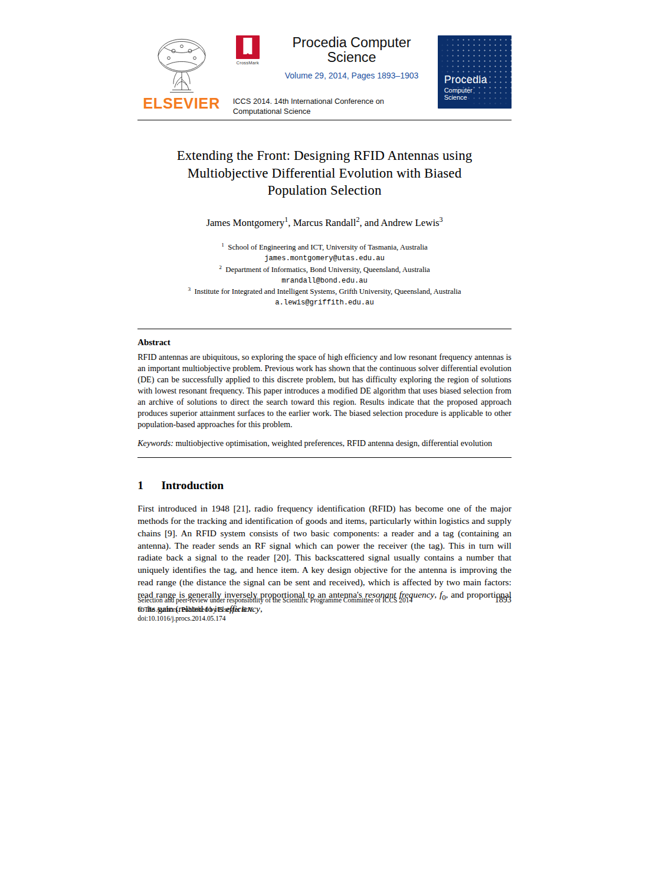ELSEVIER
CrossMark
Procedia Computer Science
Volume 29, 2014, Pages 1893–1903
ICCS 2014. 14th International Conference on Computational Science
Procedia Computer
Science
Extending the Front: Designing RFID Antennas using
Multiobjective Differential Evolution with Biased
Population Selection
James Montgomery1, Marcus Randall2, and Andrew Lewis3
1 School of Engineering and ICT, University of Tasmania, Australia
james.montgomery@utas.edu.au
2 Department of Informatics, Bond University, Queensland, Australia
mrandall@bond.edu.au
3 Institute for Integrated and Intelligent Systems, Grifth University, Queensland, Australia
a.lewis@griffith.edu.au
Abstract
RFID antennas are ubiquitous, so exploring the space of high efficiency and low resonant frequency antennas is an important multiobjective problem. Previous work has shown that the continuous solver differential evolution (DE) can be successfully applied to this discrete problem, but has difficulty exploring the region of solutions with lowest resonant frequency. This paper introduces a modified DE algorithm that uses biased selection from an archive of solutions to direct the search toward this region. Results indicate that the proposed approach produces superior attainment surfaces to the earlier work. The biased selection procedure is applicable to other population-based approaches for this problem.
Keywords: multiobjective optimisation, weighted preferences, RFID antenna design, differential evolution
1 Introduction
First introduced in 1948 [21], radio frequency identification (RFID) has become one of the major methods for the tracking and identification of goods and items, particularly within logistics and supply chains [9]. An RFID system consists of two basic components: a reader and a tag (containing an antenna). The reader sends an RF signal which can power the receiver (the tag). This in turn will radiate back a signal to the reader [20]. This backscattered signal usually contains a number that uniquely identifies the tag, and hence item. A key design objective for the antenna is improving the read range (the distance the signal can be sent and received), which is affected by two main factors: read range is generally inversely proportional to an antenna's resonant frequency, f0, and proportional to its gain (related to its efficiency,
Selection and peer-review under responsibility of the Scientific Programme Committee of ICCS 2014 1893
© The Authors. Published by Elsevier B.V.
doi:10.1016/j.procs.2014.05.174